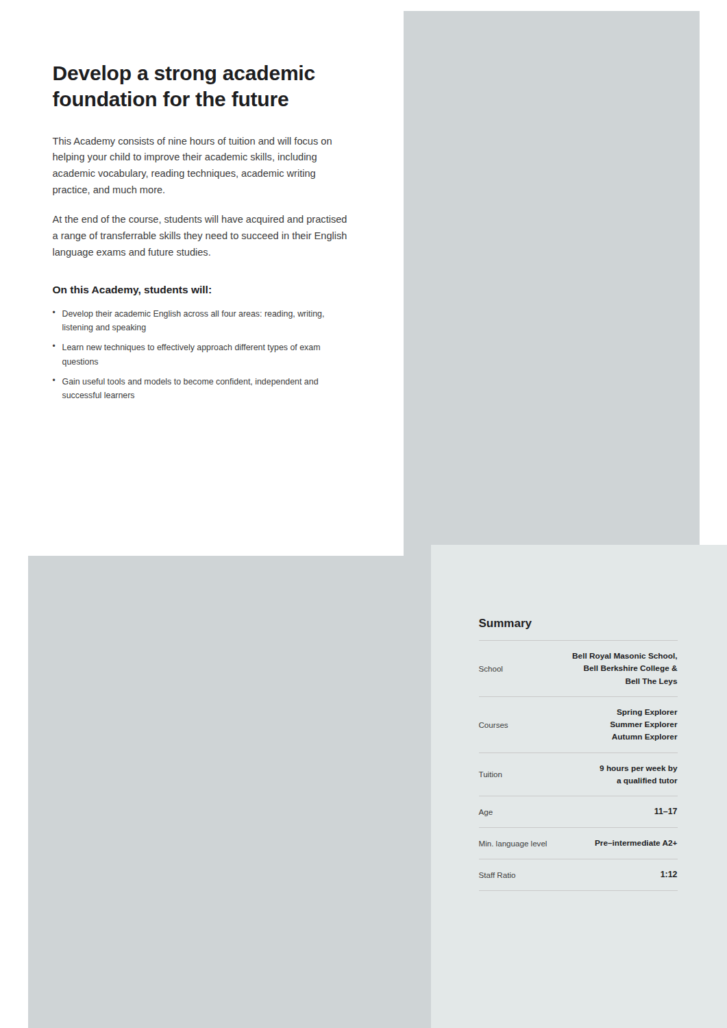Develop a strong academic foundation for the future
This Academy consists of nine hours of tuition and will focus on helping your child to improve their academic skills, including academic vocabulary, reading techniques, academic writing practice, and much more.
At the end of the course, students will have acquired and practised a range of transferrable skills they need to succeed in their English language exams and future studies.
On this Academy, students will:
Develop their academic English across all four areas: reading, writing, listening and speaking
Learn new techniques to effectively approach different types of exam questions
Gain useful tools and models to become confident, independent and successful learners
Summary
| School | Bell Royal Masonic School, Bell Berkshire College & Bell The Leys |
| Courses | Spring Explorer Summer Explorer Autumn Explorer |
| Tuition | 9 hours per week by a qualified tutor |
| Age | 11–17 |
| Min. language level | Pre–intermediate A2+ |
| Staff Ratio | 1:12 |